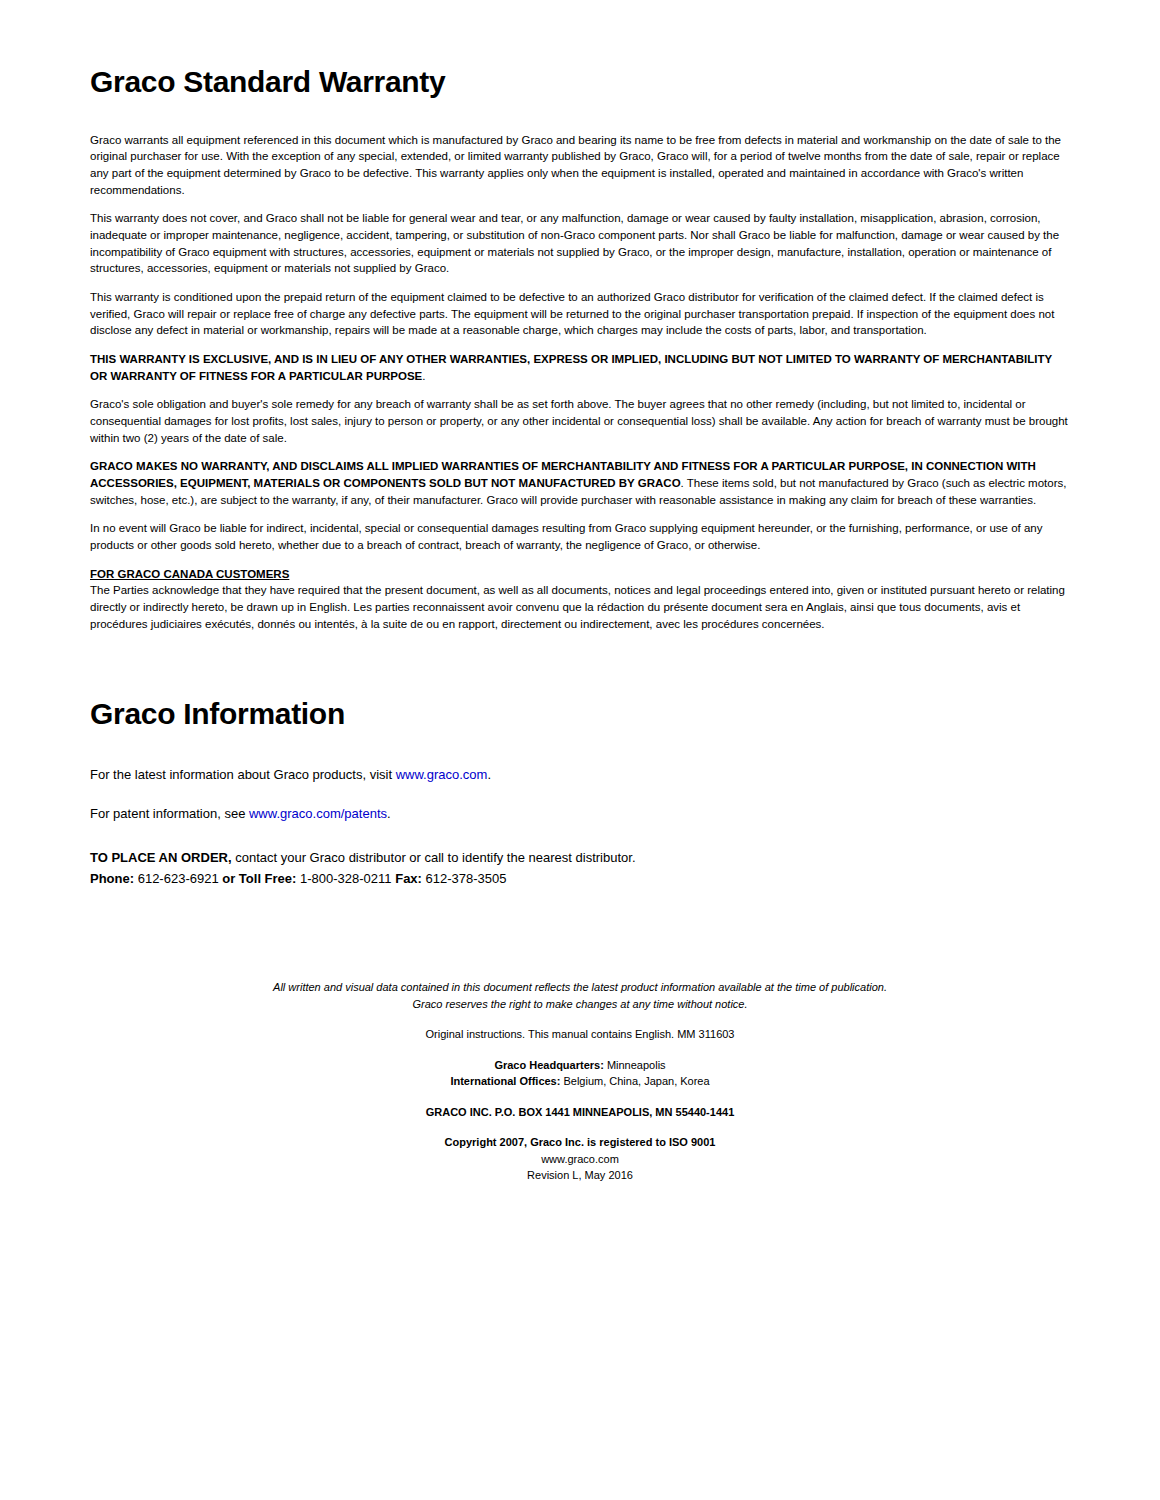Graco Standard Warranty
Graco warrants all equipment referenced in this document which is manufactured by Graco and bearing its name to be free from defects in material and workmanship on the date of sale to the original purchaser for use. With the exception of any special, extended, or limited warranty published by Graco, Graco will, for a period of twelve months from the date of sale, repair or replace any part of the equipment determined by Graco to be defective. This warranty applies only when the equipment is installed, operated and maintained in accordance with Graco's written recommendations.
This warranty does not cover, and Graco shall not be liable for general wear and tear, or any malfunction, damage or wear caused by faulty installation, misapplication, abrasion, corrosion, inadequate or improper maintenance, negligence, accident, tampering, or substitution of non-Graco component parts. Nor shall Graco be liable for malfunction, damage or wear caused by the incompatibility of Graco equipment with structures, accessories, equipment or materials not supplied by Graco, or the improper design, manufacture, installation, operation or maintenance of structures, accessories, equipment or materials not supplied by Graco.
This warranty is conditioned upon the prepaid return of the equipment claimed to be defective to an authorized Graco distributor for verification of the claimed defect. If the claimed defect is verified, Graco will repair or replace free of charge any defective parts. The equipment will be returned to the original purchaser transportation prepaid. If inspection of the equipment does not disclose any defect in material or workmanship, repairs will be made at a reasonable charge, which charges may include the costs of parts, labor, and transportation.
THIS WARRANTY IS EXCLUSIVE, AND IS IN LIEU OF ANY OTHER WARRANTIES, EXPRESS OR IMPLIED, INCLUDING BUT NOT LIMITED TO WARRANTY OF MERCHANTABILITY OR WARRANTY OF FITNESS FOR A PARTICULAR PURPOSE.
Graco's sole obligation and buyer's sole remedy for any breach of warranty shall be as set forth above. The buyer agrees that no other remedy (including, but not limited to, incidental or consequential damages for lost profits, lost sales, injury to person or property, or any other incidental or consequential loss) shall be available. Any action for breach of warranty must be brought within two (2) years of the date of sale.
GRACO MAKES NO WARRANTY, AND DISCLAIMS ALL IMPLIED WARRANTIES OF MERCHANTABILITY AND FITNESS FOR A PARTICULAR PURPOSE, IN CONNECTION WITH ACCESSORIES, EQUIPMENT, MATERIALS OR COMPONENTS SOLD BUT NOT MANUFACTURED BY GRACO. These items sold, but not manufactured by Graco (such as electric motors, switches, hose, etc.), are subject to the warranty, if any, of their manufacturer. Graco will provide purchaser with reasonable assistance in making any claim for breach of these warranties.
In no event will Graco be liable for indirect, incidental, special or consequential damages resulting from Graco supplying equipment hereunder, or the furnishing, performance, or use of any products or other goods sold hereto, whether due to a breach of contract, breach of warranty, the negligence of Graco, or otherwise.
FOR GRACO CANADA CUSTOMERS
The Parties acknowledge that they have required that the present document, as well as all documents, notices and legal proceedings entered into, given or instituted pursuant hereto or relating directly or indirectly hereto, be drawn up in English. Les parties reconnaissent avoir convenu que la rédaction du présente document sera en Anglais, ainsi que tous documents, avis et procédures judiciaires exécutés, donnés ou intentés, à la suite de ou en rapport, directement ou indirectement, avec les procédures concernées.
Graco Information
For the latest information about Graco products, visit www.graco.com.
For patent information, see www.graco.com/patents.
TO PLACE AN ORDER, contact your Graco distributor or call to identify the nearest distributor.
Phone: 612-623-6921 or Toll Free: 1-800-328-0211 Fax: 612-378-3505
All written and visual data contained in this document reflects the latest product information available at the time of publication.
Graco reserves the right to make changes at any time without notice.
Original instructions. This manual contains English. MM 311603
Graco Headquarters: Minneapolis
International Offices: Belgium, China, Japan, Korea
GRACO INC. P.O. BOX 1441 MINNEAPOLIS, MN 55440-1441
Copyright 2007, Graco Inc. is registered to ISO 9001
www.graco.com
Revision L, May 2016